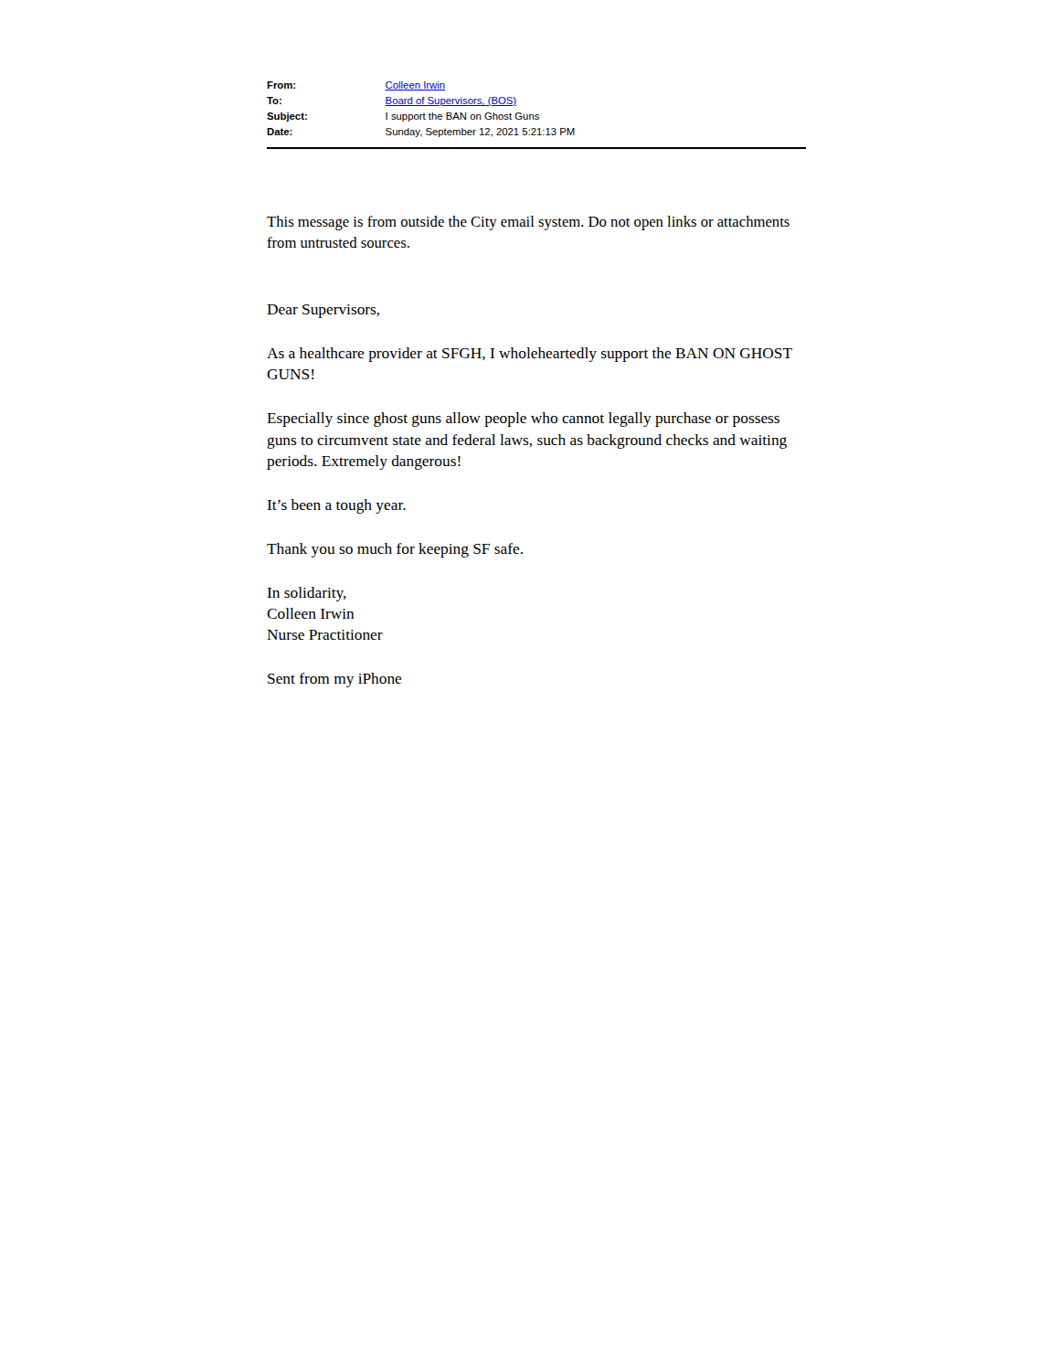| From: | Colleen Irwin |
| To: | Board of Supervisors, (BOS) |
| Subject: | I support the BAN on Ghost Guns |
| Date: | Sunday, September 12, 2021 5:21:13 PM |
This message is from outside the City email system. Do not open links or attachments from untrusted sources.
Dear Supervisors,
As a healthcare provider at SFGH, I wholeheartedly support the BAN ON GHOST GUNS!
Especially since ghost guns allow people who cannot legally purchase or possess guns to circumvent state and federal laws, such as background checks and waiting periods. Extremely dangerous!
It’s been a tough year.
Thank you so much for keeping SF safe.
In solidarity,
Colleen Irwin
Nurse Practitioner
Sent from my iPhone